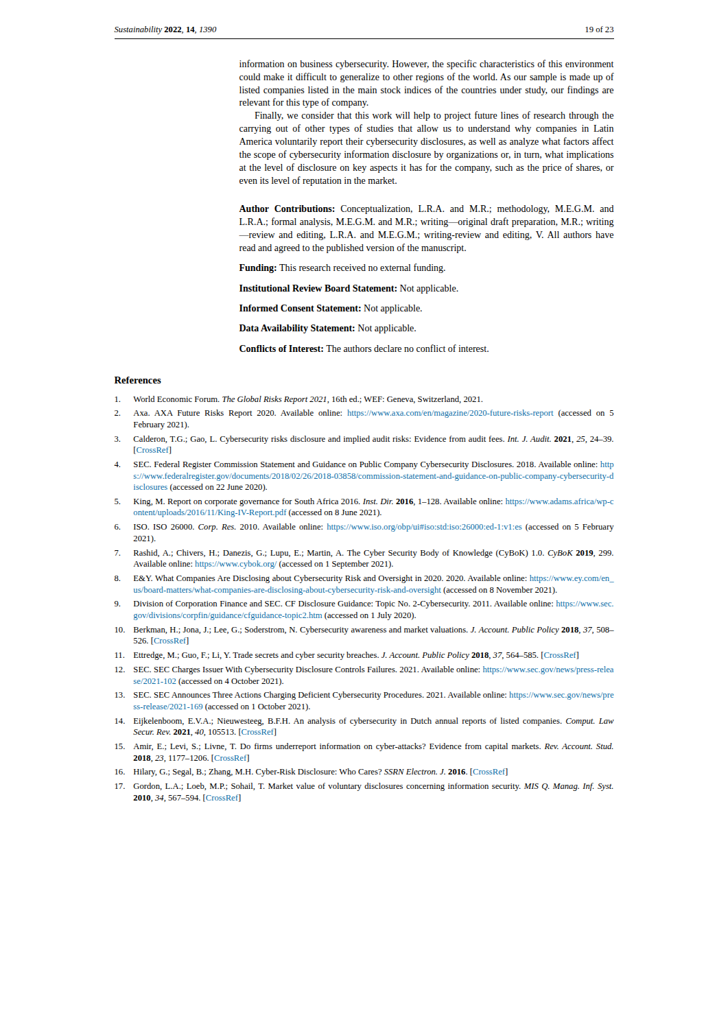Sustainability 2022, 14, 1390
19 of 23
information on business cybersecurity. However, the specific characteristics of this environment could make it difficult to generalize to other regions of the world. As our sample is made up of listed companies listed in the main stock indices of the countries under study, our findings are relevant for this type of company.
Finally, we consider that this work will help to project future lines of research through the carrying out of other types of studies that allow us to understand why companies in Latin America voluntarily report their cybersecurity disclosures, as well as analyze what factors affect the scope of cybersecurity information disclosure by organizations or, in turn, what implications at the level of disclosure on key aspects it has for the company, such as the price of shares, or even its level of reputation in the market.
Author Contributions: Conceptualization, L.R.A. and M.R.; methodology, M.E.G.M. and L.R.A.; formal analysis, M.E.G.M. and M.R.; writing—original draft preparation, M.R.; writing—review and editing, L.R.A. and M.E.G.M.; writing-review and editing, V. All authors have read and agreed to the published version of the manuscript.
Funding: This research received no external funding.
Institutional Review Board Statement: Not applicable.
Informed Consent Statement: Not applicable.
Data Availability Statement: Not applicable.
Conflicts of Interest: The authors declare no conflict of interest.
References
World Economic Forum. The Global Risks Report 2021, 16th ed.; WEF: Geneva, Switzerland, 2021.
Axa. AXA Future Risks Report 2020. Available online: https://www.axa.com/en/magazine/2020-future-risks-report (accessed on 5 February 2021).
Calderon, T.G.; Gao, L. Cybersecurity risks disclosure and implied audit risks: Evidence from audit fees. Int. J. Audit. 2021, 25, 24–39. [CrossRef]
SEC. Federal Register Commission Statement and Guidance on Public Company Cybersecurity Disclosures. 2018. Available online: https://www.federalregister.gov/documents/2018/02/26/2018-03858/commission-statement-and-guidance-on-public-company-cybersecurity-disclosures (accessed on 22 June 2020).
King, M. Report on corporate governance for South Africa 2016. Inst. Dir. 2016, 1–128. Available online: https://www.adams.africa/wp-content/uploads/2016/11/King-IV-Report.pdf (accessed on 8 June 2021).
ISO. ISO 26000. Corp. Res. 2010. Available online: https://www.iso.org/obp/ui#iso:std:iso:26000:ed-1:v1:es (accessed on 5 February 2021).
Rashid, A.; Chivers, H.; Danezis, G.; Lupu, E.; Martin, A. The Cyber Security Body of Knowledge (CyBoK) 1.0. CyBoK 2019, 299. Available online: https://www.cybok.org/ (accessed on 1 September 2021).
E&Y. What Companies Are Disclosing about Cybersecurity Risk and Oversight in 2020. 2020. Available online: https://www.ey.com/en_us/board-matters/what-companies-are-disclosing-about-cybersecurity-risk-and-oversight (accessed on 8 November 2021).
Division of Corporation Finance and SEC. CF Disclosure Guidance: Topic No. 2-Cybersecurity. 2011. Available online: https://www.sec.gov/divisions/corpfin/guidance/cfguidance-topic2.htm (accessed on 1 July 2020).
Berkman, H.; Jona, J.; Lee, G.; Soderstrom, N. Cybersecurity awareness and market valuations. J. Account. Public Policy 2018, 37, 508–526. [CrossRef]
Ettredge, M.; Guo, F.; Li, Y. Trade secrets and cyber security breaches. J. Account. Public Policy 2018, 37, 564–585. [CrossRef]
SEC. SEC Charges Issuer With Cybersecurity Disclosure Controls Failures. 2021. Available online: https://www.sec.gov/news/press-release/2021-102 (accessed on 4 October 2021).
SEC. SEC Announces Three Actions Charging Deficient Cybersecurity Procedures. 2021. Available online: https://www.sec.gov/news/press-release/2021-169 (accessed on 1 October 2021).
Eijkelenboom, E.V.A.; Nieuwesteeg, B.F.H. An analysis of cybersecurity in Dutch annual reports of listed companies. Comput. Law Secur. Rev. 2021, 40, 105513. [CrossRef]
Amir, E.; Levi, S.; Livne, T. Do firms underreport information on cyber-attacks? Evidence from capital markets. Rev. Account. Stud. 2018, 23, 1177–1206. [CrossRef]
Hilary, G.; Segal, B.; Zhang, M.H. Cyber-Risk Disclosure: Who Cares? SSRN Electron. J. 2016. [CrossRef]
Gordon, L.A.; Loeb, M.P.; Sohail, T. Market value of voluntary disclosures concerning information security. MIS Q. Manag. Inf. Syst. 2010, 34, 567–594. [CrossRef]